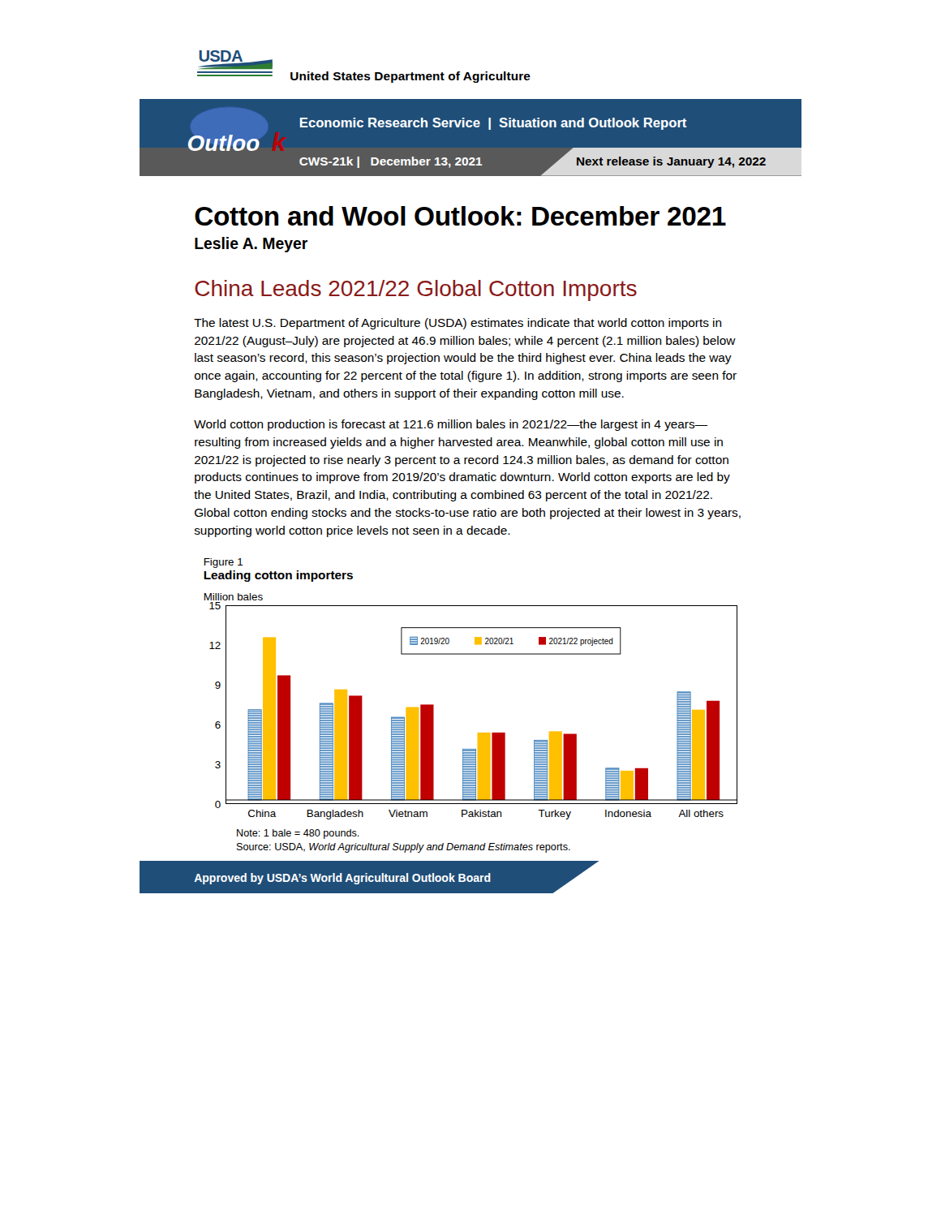USDA
United States Department of Agriculture
Outloo k
Economic Research Service | Situation and Outlook Report
CWS-21k | December 13, 2021
Next release is January 14, 2022
Cotton and Wool Outlook: December 2021
Leslie A. Meyer
China Leads 2021/22 Global Cotton Imports
The latest U.S. Department of Agriculture (USDA) estimates indicate that world cotton imports in 2021/22 (August–July) are projected at 46.9 million bales; while 4 percent (2.1 million bales) below last season’s record, this season’s projection would be the third highest ever. China leads the way once again, accounting for 22 percent of the total (figure 1). In addition, strong imports are seen for Bangladesh, Vietnam, and others in support of their expanding cotton mill use.
World cotton production is forecast at 121.6 million bales in 2021/22—the largest in 4 years—resulting from increased yields and a higher harvested area. Meanwhile, global cotton mill use in 2021/22 is projected to rise nearly 3 percent to a record 124.3 million bales, as demand for cotton products continues to improve from 2019/20’s dramatic downturn. World cotton exports are led by the United States, Brazil, and India, contributing a combined 63 percent of the total in 2021/22. Global cotton ending stocks and the stocks-to-use ratio are both projected at their lowest in 3 years, supporting world cotton price levels not seen in a decade.
Figure 1
Leading cotton importers
Million bales
15 12 9 6 3 0
2019/20 2020/21 2021/22 projected Group 1: China (7.1, 12.8, 9.8)
China
Bangladesh
Vietnam
Pakistan
Turkey
Indonesia
All others
Note: 1 bale = 480 pounds.
Source: USDA, World Agricultural Supply and Demand Estimates reports.
Approved by USDA’s World Agricultural Outlook Board